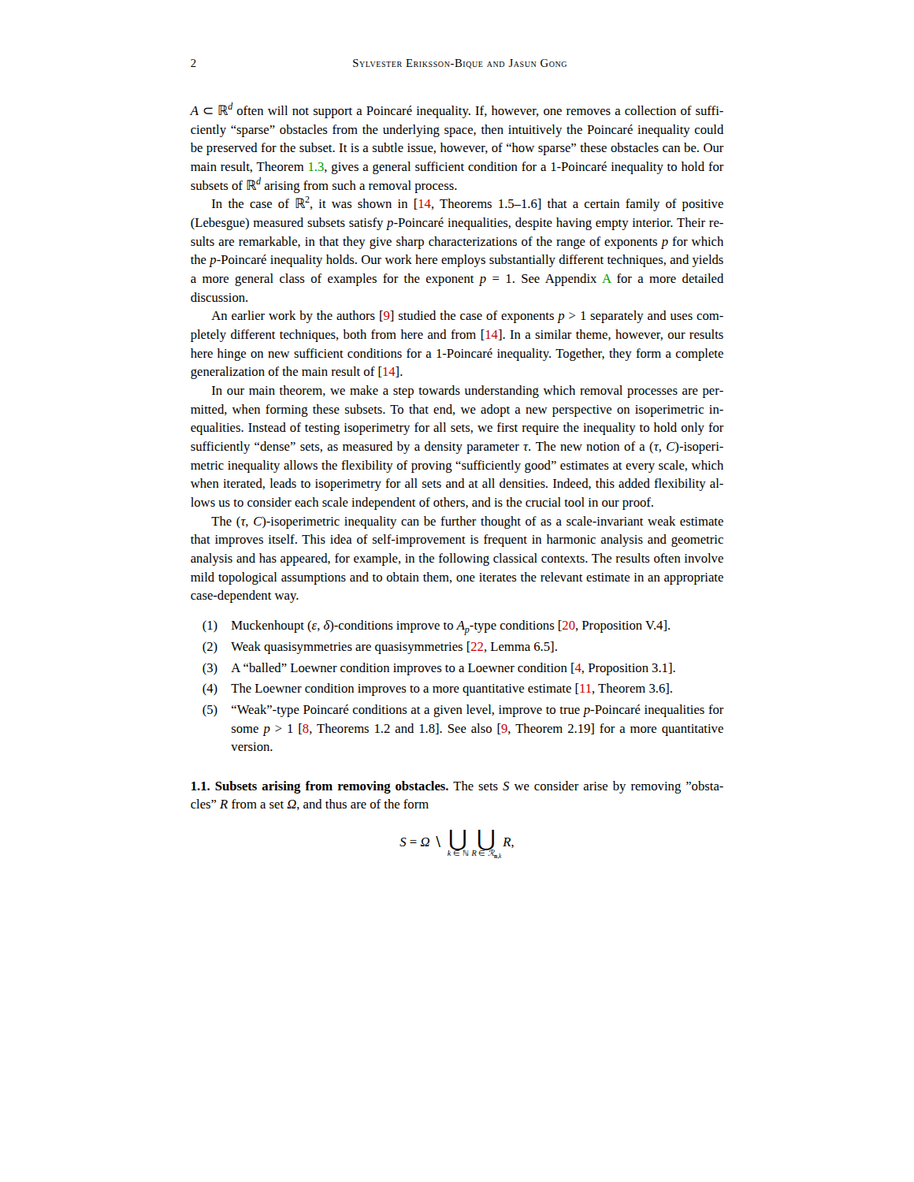2 Sylvester Eriksson-Bique and Jasun Gong
A ⊂ ℝd often will not support a Poincaré inequality. If, however, one removes a collection of sufficiently “sparse” obstacles from the underlying space, then intuitively the Poincaré inequality could be preserved for the subset. It is a subtle issue, however, of “how sparse” these obstacles can be. Our main result, Theorem 1.3, gives a general sufficient condition for a 1-Poincaré inequality to hold for subsets of ℝd arising from such a removal process.
In the case of ℝ2, it was shown in [14, Theorems 1.5–1.6] that a certain family of positive (Lebesgue) measured subsets satisfy p-Poincaré inequalities, despite having empty interior. Their results are remarkable, in that they give sharp characterizations of the range of exponents p for which the p-Poincaré inequality holds. Our work here employs substantially different techniques, and yields a more general class of examples for the exponent p = 1. See Appendix A for a more detailed discussion.
An earlier work by the authors [9] studied the case of exponents p > 1 separately and uses completely different techniques, both from here and from [14]. In a similar theme, however, our results here hinge on new sufficient conditions for a 1-Poincaré inequality. Together, they form a complete generalization of the main result of [14].
In our main theorem, we make a step towards understanding which removal processes are permitted, when forming these subsets. To that end, we adopt a new perspective on isoperimetric inequalities. Instead of testing isoperimetry for all sets, we first require the inequality to hold only for sufficiently “dense” sets, as measured by a density parameter τ. The new notion of a (τ, C)-isoperimetric inequality allows the flexibility of proving “sufficiently good” estimates at every scale, which when iterated, leads to isoperimetry for all sets and at all densities. Indeed, this added flexibility allows us to consider each scale independent of others, and is the crucial tool in our proof.
The (τ, C)-isoperimetric inequality can be further thought of as a scale-invariant weak estimate that improves itself. This idea of self-improvement is frequent in harmonic analysis and geometric analysis and has appeared, for example, in the following classical contexts. The results often involve mild topological assumptions and to obtain them, one iterates the relevant estimate in an appropriate case-dependent way.
(1) Muckenhoupt (ε, δ)-conditions improve to Ap-type conditions [20, Proposition V.4].
(2) Weak quasisymmetries are quasisymmetries [22, Lemma 6.5].
(3) A “balled” Loewner condition improves to a Loewner condition [4, Proposition 3.1].
(4) The Loewner condition improves to a more quantitative estimate [11, Theorem 3.6].
(5)“Weak”-type Poincaré conditions at a given level, improve to true p-Poincaré inequalities for some p > 1 [8, Theorems 1.2 and 1.8]. See also [9, Theorem 2.19] for a more quantitative version.
1.1. Subsets arising from removing obstacles. The sets S we consider arise by removing ”obstacles” R from a set Ω, and thus are of the form
S = Ω∖⋃k ∈ ℕ⋃R ∈ ℛn,k R,